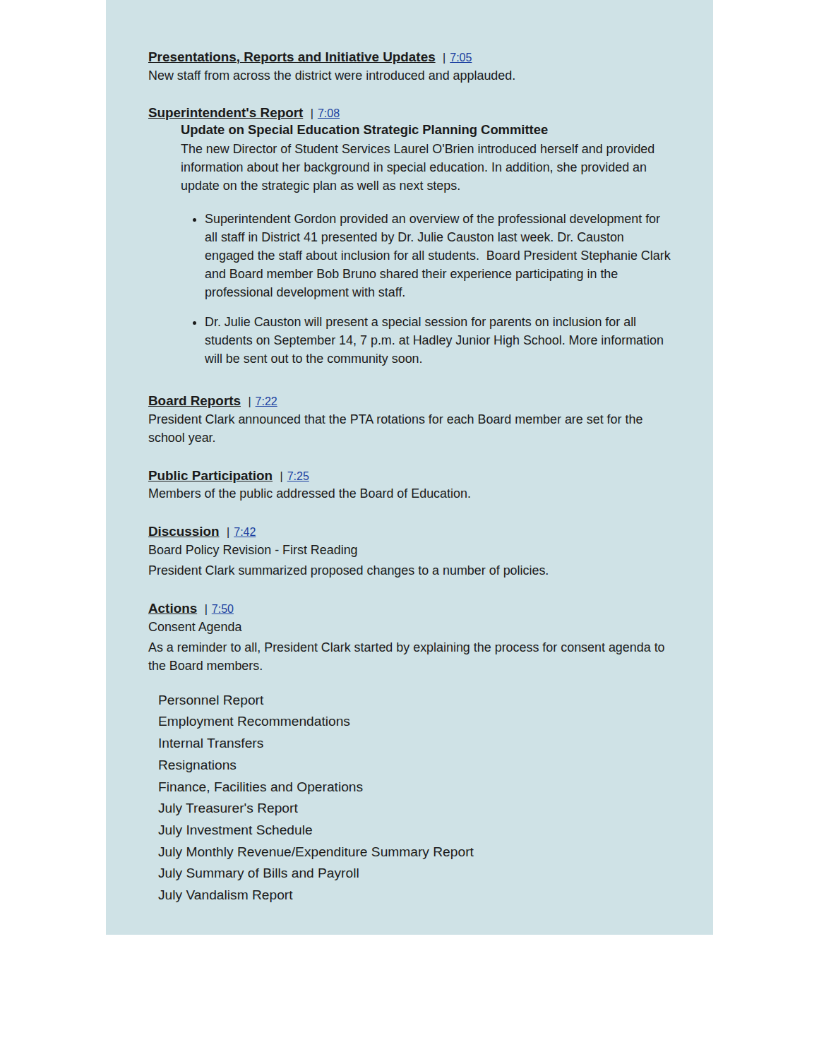Presentations, Reports and Initiative Updates |7:05
New staff from across the district were introduced and applauded.
Superintendent's Report |7:08
Update on Special Education Strategic Planning Committee
The new Director of Student Services Laurel O'Brien introduced herself and provided information about her background in special education. In addition, she provided an update on the strategic plan as well as next steps.
Superintendent Gordon provided an overview of the professional development for all staff in District 41 presented by Dr. Julie Causton last week. Dr. Causton engaged the staff about inclusion for all students. Board President Stephanie Clark and Board member Bob Bruno shared their experience participating in the professional development with staff.
Dr. Julie Causton will present a special session for parents on inclusion for all students on September 14, 7 p.m. at Hadley Junior High School. More information will be sent out to the community soon.
Board Reports |7:22
President Clark announced that the PTA rotations for each Board member are set for the school year.
Public Participation |7:25
Members of the public addressed the Board of Education.
Discussion |7:42
Board Policy Revision - First Reading
President Clark summarized proposed changes to a number of policies.
Actions |7:50
Consent Agenda
As a reminder to all, President Clark started by explaining the process for consent agenda to the Board members.
Personnel Report
Employment Recommendations
Internal Transfers
Resignations
Finance, Facilities and Operations
July Treasurer's Report
July Investment Schedule
July Monthly Revenue/Expenditure Summary Report
July Summary of Bills and Payroll
July Vandalism Report